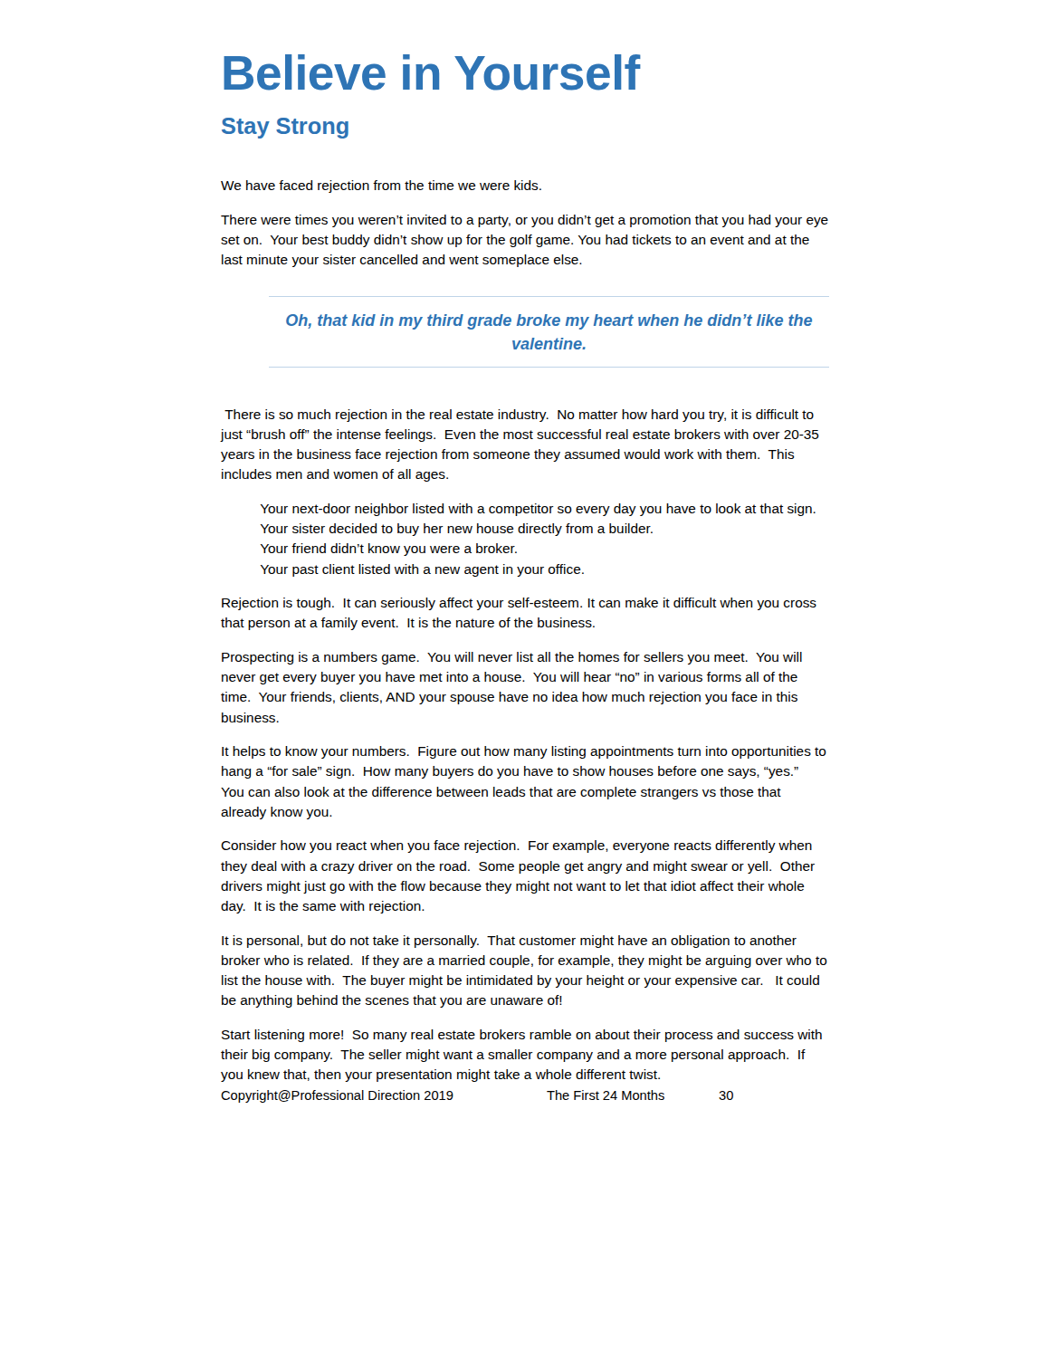Believe in Yourself
Stay Strong
We have faced rejection from the time we were kids.
There were times you weren’t invited to a party, or you didn’t get a promotion that you had your eye set on. Your best buddy didn’t show up for the golf game. You had tickets to an event and at the last minute your sister cancelled and went someplace else.
Oh, that kid in my third grade broke my heart when he didn’t like the valentine.
There is so much rejection in the real estate industry. No matter how hard you try, it is difficult to just “brush off” the intense feelings. Even the most successful real estate brokers with over 20-35 years in the business face rejection from someone they assumed would work with them. This includes men and women of all ages.
Your next-door neighbor listed with a competitor so every day you have to look at that sign.
Your sister decided to buy her new house directly from a builder.
Your friend didn’t know you were a broker.
Your past client listed with a new agent in your office.
Rejection is tough. It can seriously affect your self-esteem. It can make it difficult when you cross that person at a family event. It is the nature of the business.
Prospecting is a numbers game. You will never list all the homes for sellers you meet. You will never get every buyer you have met into a house. You will hear “no” in various forms all of the time. Your friends, clients, AND your spouse have no idea how much rejection you face in this business.
It helps to know your numbers. Figure out how many listing appointments turn into opportunities to hang a “for sale” sign. How many buyers do you have to show houses before one says, “yes.” You can also look at the difference between leads that are complete strangers vs those that already know you.
Consider how you react when you face rejection. For example, everyone reacts differently when they deal with a crazy driver on the road. Some people get angry and might swear or yell. Other drivers might just go with the flow because they might not want to let that idiot affect their whole day. It is the same with rejection.
It is personal, but do not take it personally. That customer might have an obligation to another broker who is related. If they are a married couple, for example, they might be arguing over who to list the house with. The buyer might be intimidated by your height or your expensive car. It could be anything behind the scenes that you are unaware of!
Start listening more! So many real estate brokers ramble on about their process and success with their big company. The seller might want a smaller company and a more personal approach. If you knew that, then your presentation might take a whole different twist.
| Copyright@Professional Direction 2019 | The First 24 Months | 30 |